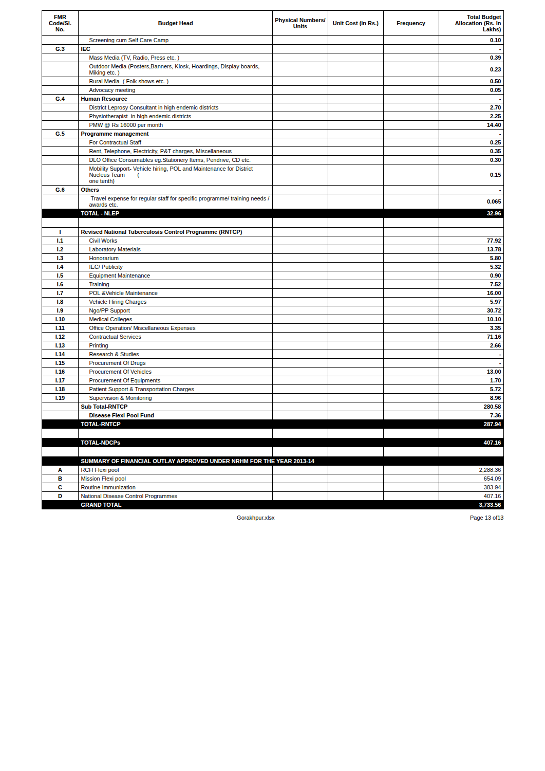| FMR Code/Sl. No. | Budget Head | Physical Numbers/ Units | Unit Cost (in Rs.) | Frequency | Total Budget Allocation (Rs. In Lakhs) |
| --- | --- | --- | --- | --- | --- |
| | Screening cum Self Care Camp | | | | 0.10 |
| G.3 | IEC | | | | - |
| | Mass Media (TV, Radio, Press etc. ) | | | | 0.39 |
| | Outdoor Media (Posters,Banners, Kiosk, Hoardings, Display boards, Miking etc. ) | | | | 0.23 |
| | Rural Media ( Folk shows etc. ) | | | | 0.50 |
| | Advocacy meeting | | | | 0.05 |
| G.4 | Human Resource | | | | - |
| | District Leprosy Consultant in high endemic districts | | | | 2.70 |
| | Physiotherapist in high endemic districts | | | | 2.25 |
| | PMW @ Rs 16000 per month | | | | 14.40 |
| G.5 | Programme management | | | | - |
| | For Contractual Staff | | | | 0.25 |
| | Rent, Telephone, Electricity, P&T charges, Miscellaneous | | | | 0.35 |
| | DLO Office Consumables eg.Stationery Items, Pendrive, CD etc. | | | | 0.30 |
| | Mobility Support- Vehicle hiring, POL and Maintenance for District Nucleus Team ( one tenth) | | | | 0.15 |
| G.6 | Others | | | | - |
| | Travel expense for regular staff for specific programme/ training needs / awards etc. | | | | 0.065 |
| | TOTAL - NLEP | | | | 32.96 |
| I | Revised National Tuberculosis Control Programme (RNTCP) | | | | |
| I.1 | Civil Works | | | | 77.92 |
| I.2 | Laboratory Materials | | | | 13.78 |
| I.3 | Honorarium | | | | 5.80 |
| I.4 | IEC/ Publicity | | | | 5.32 |
| I.5 | Equipment Maintenance | | | | 0.90 |
| I.6 | Training | | | | 7.52 |
| I.7 | POL &Vehicle Maintenance | | | | 16.00 |
| I.8 | Vehicle Hiring Charges | | | | 5.97 |
| I.9 | Ngo/PP Support | | | | 30.72 |
| I.10 | Medical Colleges | | | | 10.10 |
| I.11 | Office Operation/ Miscellaneous Expenses | | | | 3.35 |
| I.12 | Contractual Services | | | | 71.16 |
| I.13 | Printing | | | | 2.66 |
| I.14 | Research & Studies | | | | - |
| I.15 | Procurement Of Drugs | | | | - |
| I.16 | Procurement Of Vehicles | | | | 13.00 |
| I.17 | Procurement Of Equipments | | | | 1.70 |
| I.18 | Patient Support & Transportation Charges | | | | 5.72 |
| I.19 | Supervision & Monitoring | | | | 8.96 |
| | Sub Total-RNTCP | | | | 280.58 |
| | Disease Flexi Pool Fund | | | | 7.36 |
| | TOTAL-RNTCP | | | | 287.94 |
| | TOTAL-NDCPs | | | | 407.16 |
| | SUMMARY OF FINANCIAL OUTLAY APPROVED UNDER NRHM FOR THE YEAR 2013-14 |
| A | RCH Flexi pool | | | | 2,288.36 |
| B | Mission Flexi pool | | | | 654.09 |
| C | Routine Immunization | | | | 383.94 |
| D | National Disease Control Programmes | | | | 407.16 |
| | GRAND TOTAL | | | | 3,733.56 |
Gorakhpur.xlsx Page 13 of13